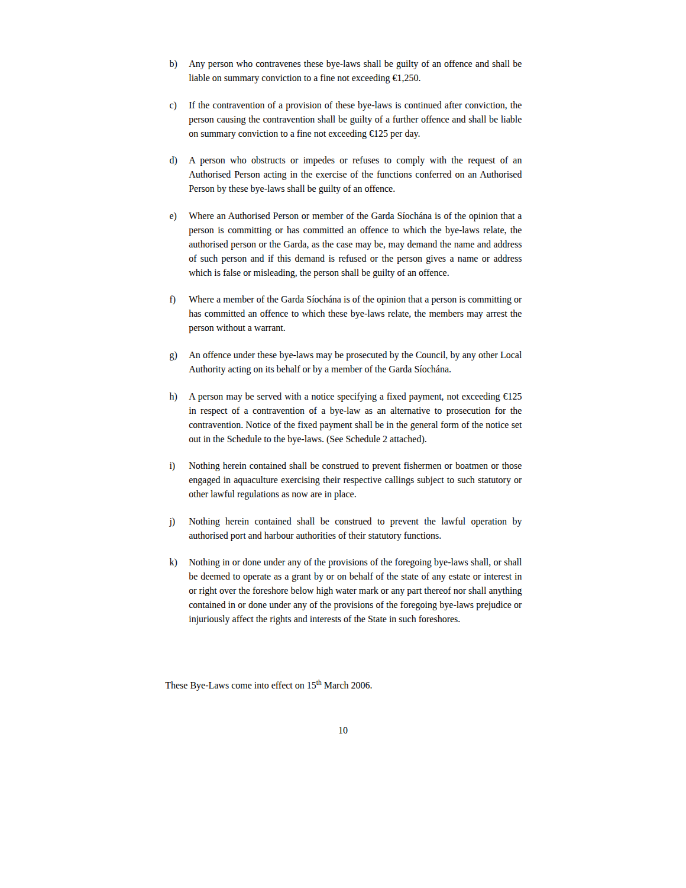b) Any person who contravenes these bye-laws shall be guilty of an offence and shall be liable on summary conviction to a fine not exceeding €1,250.
c) If the contravention of a provision of these bye-laws is continued after conviction, the person causing the contravention shall be guilty of a further offence and shall be liable on summary conviction to a fine not exceeding €125 per day.
d) A person who obstructs or impedes or refuses to comply with the request of an Authorised Person acting in the exercise of the functions conferred on an Authorised Person by these bye-laws shall be guilty of an offence.
e) Where an Authorised Person or member of the Garda Síochána is of the opinion that a person is committing or has committed an offence to which the bye-laws relate, the authorised person or the Garda, as the case may be, may demand the name and address of such person and if this demand is refused or the person gives a name or address which is false or misleading, the person shall be guilty of an offence.
f) Where a member of the Garda Síochána is of the opinion that a person is committing or has committed an offence to which these bye-laws relate, the members may arrest the person without a warrant.
g) An offence under these bye-laws may be prosecuted by the Council, by any other Local Authority acting on its behalf or by a member of the Garda Síochána.
h) A person may be served with a notice specifying a fixed payment, not exceeding €125 in respect of a contravention of a bye-law as an alternative to prosecution for the contravention. Notice of the fixed payment shall be in the general form of the notice set out in the Schedule to the bye-laws. (See Schedule 2 attached).
i) Nothing herein contained shall be construed to prevent fishermen or boatmen or those engaged in aquaculture exercising their respective callings subject to such statutory or other lawful regulations as now are in place.
j) Nothing herein contained shall be construed to prevent the lawful operation by authorised port and harbour authorities of their statutory functions.
k) Nothing in or done under any of the provisions of the foregoing bye-laws shall, or shall be deemed to operate as a grant by or on behalf of the state of any estate or interest in or right over the foreshore below high water mark or any part thereof nor shall anything contained in or done under any of the provisions of the foregoing bye-laws prejudice or injuriously affect the rights and interests of the State in such foreshores.
These Bye-Laws come into effect on 15th March 2006.
10